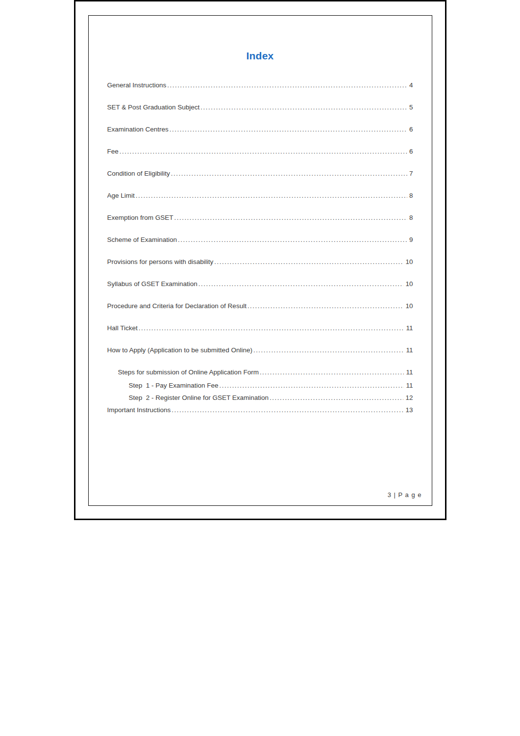Index
General Instructions .................................................................................................................................................. 4
SET & Post Graduation Subject ......................................................................................................................... 5
Examination Centres ................................................................................................................................. 6
Fee .............................................................................................................................................................. 6
Condition of Eligibility .............................................................................................................................. 7
Age Limit ................................................................................................................................................. 8
Exemption from GSET ............................................................................................................................. 8
Scheme of Examination ........................................................................................................................... 9
Provisions for persons with disability .............................................................................................................. 10
Syllabus of GSET Examination ......................................................................................................... 10
Procedure and Criteria for Declaration of Result ................................................................................. 10
Hall Ticket ............................................................................................................................................. 11
How to Apply (Application to be submitted Online) .............................................................................. 11
Steps for submission of Online Application Form ............................................................................. 11
Step 1 - Pay Examination Fee ......................................................................................................... 11
Step 2 - Register Online for GSET Examination ......................................................................... 12
Important Instructions .............................................................................................................................. 13
3 | P a g e